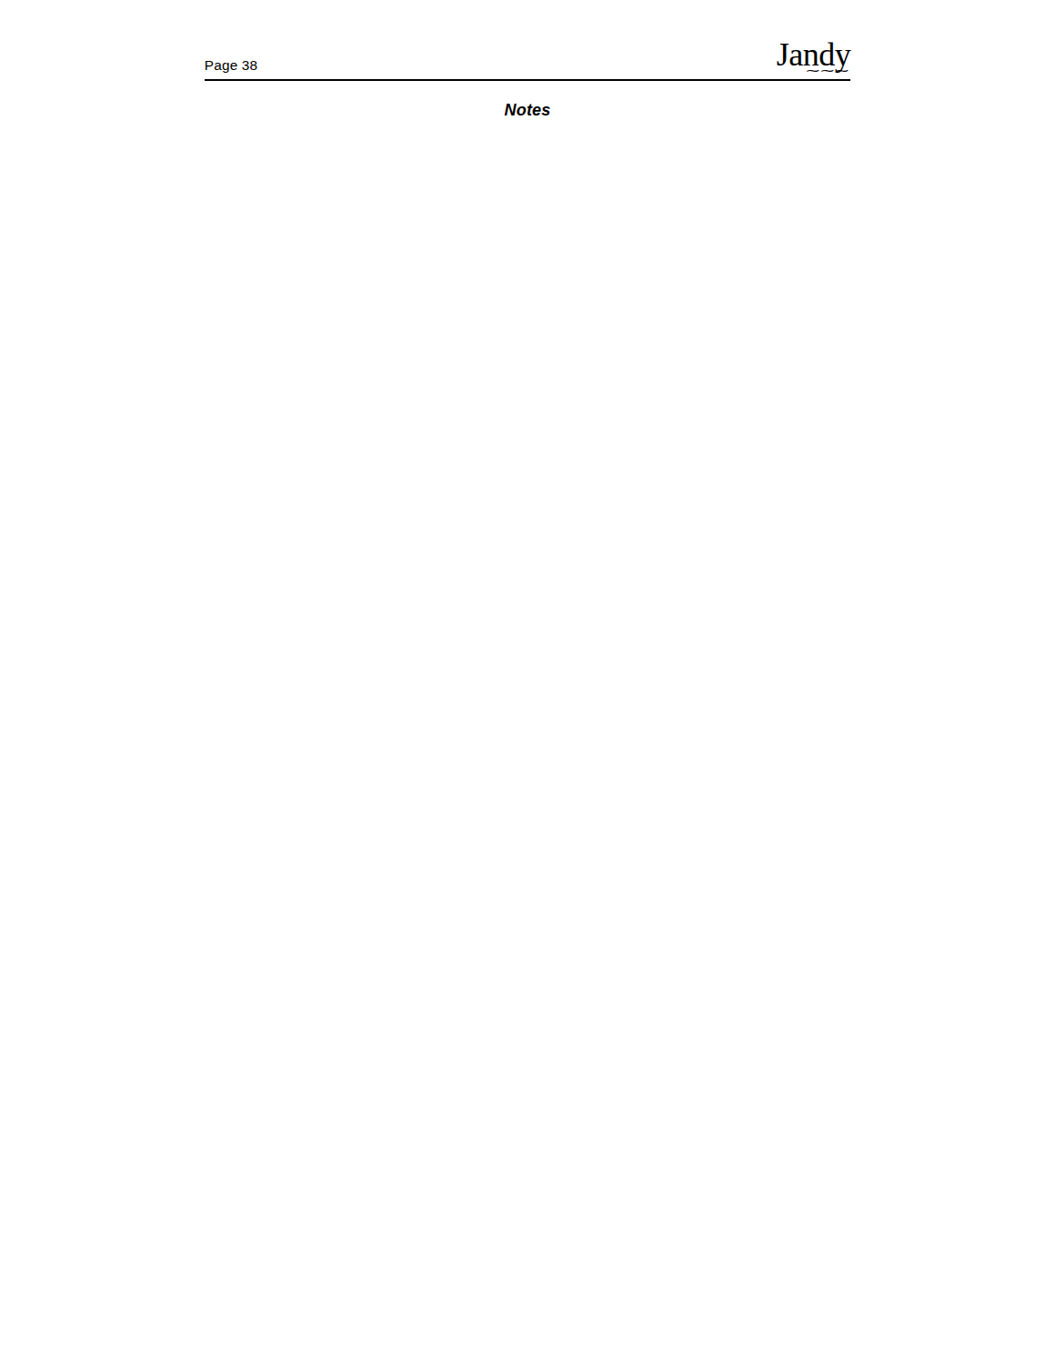Page 38
Jandy ∼∼∼
Notes